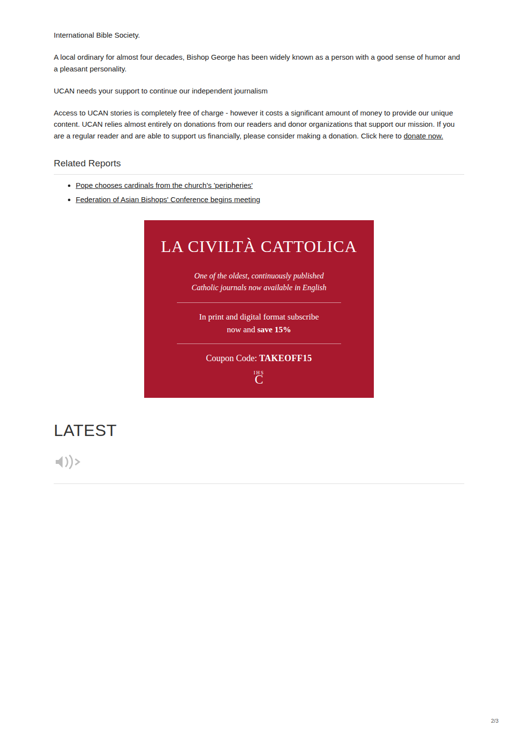International Bible Society.
A local ordinary for almost four decades, Bishop George has been widely known as a person with a good sense of humor and a pleasant personality.
UCAN needs your support to continue our independent journalism
Access to UCAN stories is completely free of charge - however it costs a significant amount of money to provide our unique content. UCAN relies almost entirely on donations from our readers and donor organizations that support our mission. If you are a regular reader and are able to support us financially, please consider making a donation. Click here to donate now.
Related Reports
Pope chooses cardinals from the church's 'peripheries'
Federation of Asian Bishops' Conference begins meeting
LA CIVILTÀ CATTOLICA
One of the oldest, continuously published
Catholic journals now available in English
In print and digital format subscribe
now and save 15%
Coupon Code: TAKEOFF15
IHSC
LATEST
2/3